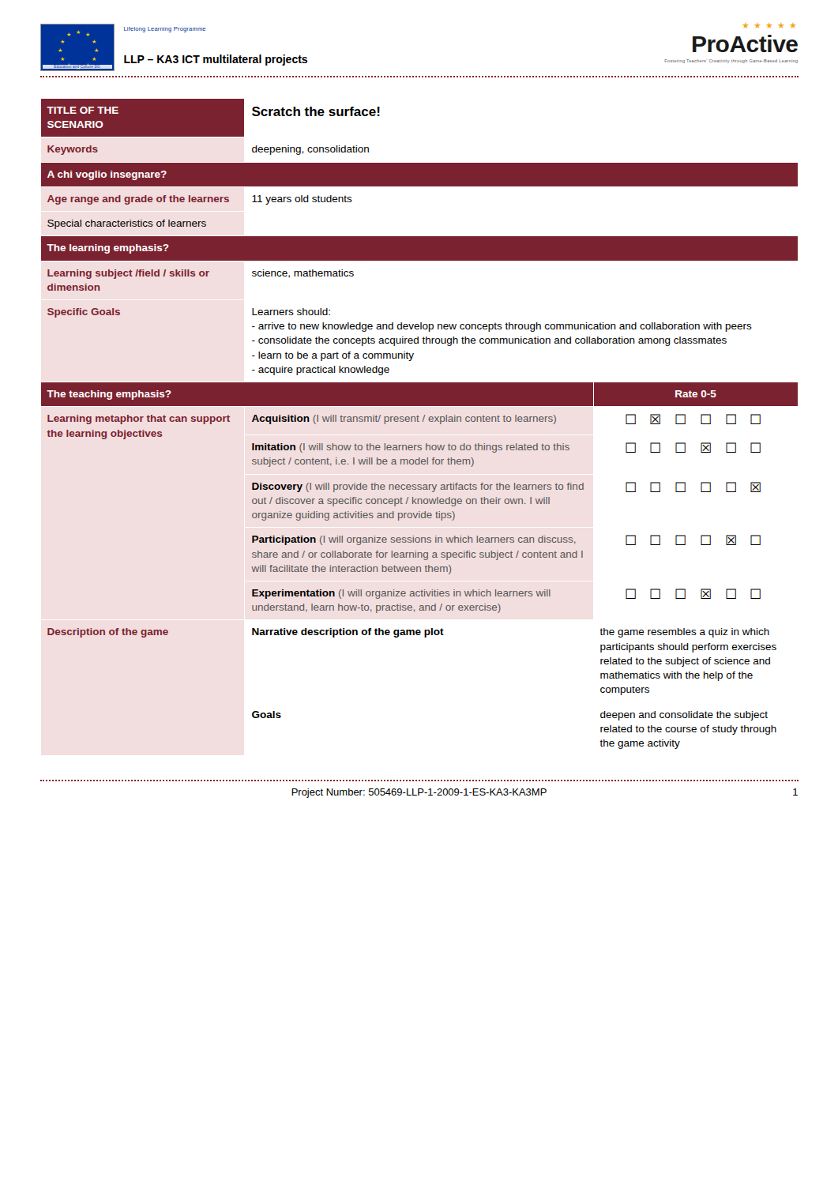★ ★ ★ ★ ★ ★ ★ ★ ★ ★ ★ ★
Education and Culture DG
Lifelong Learning Programme
LLP – KA3 ICT multilateral projects
★ ★ ★ ★ ★
Pro Active
Fostering Teachers' Creativity through Game-Based Learning
| TITLE OF THE SCENARIO | Scratch the surface! |
| Keywords | deepening, consolidation |
| A chi voglio insegnare? |
| Age range and grade of the learners | 11 years old students |
| Special characteristics of learners | |
| The learning emphasis? |
| Learning subject /field / skills or dimension | science, mathematics |
| Specific Goals | Learners should: - arrive to new knowledge and develop new concepts through communication and collaboration with peers - consolidate the concepts acquired through the communication and collaboration among classmates - learn to be a part of a community - acquire practical knowledge |
| The teaching emphasis? | Rate 0-5 |
| Learning metaphor that can support the learning objectives | Acquisition (I will transmit/ present / explain content to learners) | ☐ ☒ ☐ ☐ ☐ ☐ |
| Imitation (I will show to the learners how to do things related to this subject / content, i.e. I will be a model for them) | ☐ ☐ ☐ ☒ ☐ ☐ |
| Discovery (I will provide the necessary artifacts for the learners to find out / discover a specific concept / knowledge on their own. I will organize guiding activities and provide tips) | ☐ ☐ ☐ ☐ ☐ ☒ |
| Participation (I will organize sessions in which learners can discuss, share and / or collaborate for learning a specific subject / content and I will facilitate the interaction between them) | ☐ ☐ ☐ ☐ ☒ ☐ |
| Experimentation (I will organize activities in which learners will understand, learn how-to, practise, and / or exercise) | ☐ ☐ ☐ ☒ ☐ ☐ |
| Description of the game | Narrative description of the game plot | the game resembles a quiz in which participants should perform exercises related to the subject of science and mathematics with the help of the computers |
| Goals | deepen and consolidate the subject related to the course of study through the game activity |
Project Number: 505469-LLP-1-2009-1-ES-KA3-KA3MP 1